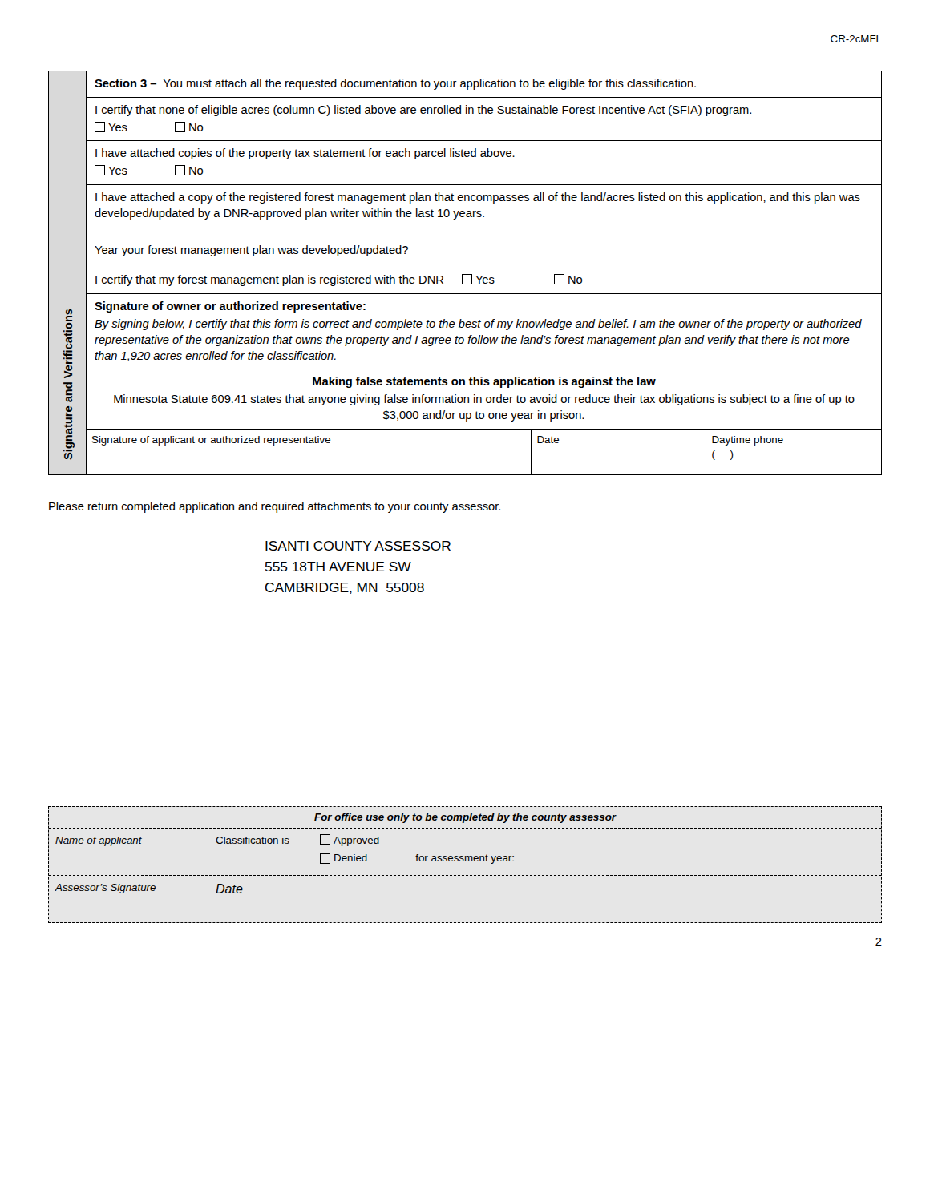CR-2cMFL
Signature and Verifications
Section 3 – You must attach all the requested documentation to your application to be eligible for this classification.
I certify that none of eligible acres (column C) listed above are enrolled in the Sustainable Forest Incentive Act (SFIA) program.
Yes No
I have attached copies of the property tax statement for each parcel listed above.
Yes No
I have attached a copy of the registered forest management plan that encompasses all of the land/acres listed on this application, and this plan was developed/updated by a DNR-approved plan writer within the last 10 years.
Year your forest management plan was developed/updated? ____________________
I certify that my forest management plan is registered with the DNR Yes No
Signature of owner or authorized representative:
By signing below, I certify that this form is correct and complete to the best of my knowledge and belief. I am the owner of the property or authorized representative of the organization that owns the property and I agree to follow the land’s forest management plan and verify that there is not more than 1,920 acres enrolled for the classification.
Making false statements on this application is against the law Minnesota Statute 609.41 states that anyone giving false information in order to avoid or reduce their tax obligations is subject to a fine of up to $3,000 and/or up to one year in prison.
| Signature of applicant or authorized representative | Date | Daytime phone ( ) |
Please return completed application and required attachments to your county assessor.
ISANTI COUNTY ASSESSOR
555 18TH AVENUE SW
CAMBRIDGE, MN 55008
For office use only to be completed by the county assessor
Name of applicant
Classification is
Approved
Denied for assessment year:
Assessor’s Signature
Date
2